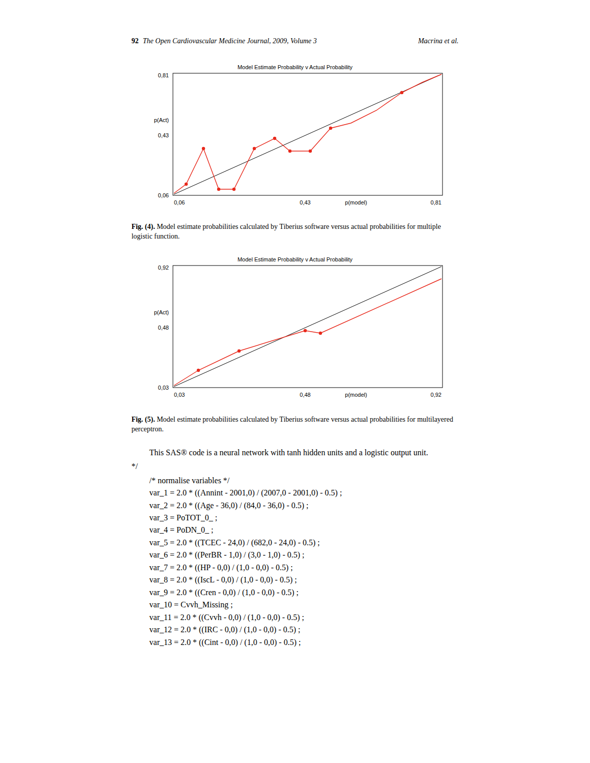92 The Open Cardiovascular Medicine Journal, 2009, Volume 3
Macrina et al.
Model Estimate Probability v Actual Probability Model Estimate Probability v Actual Probability 0,81 p(Act) 0,43 0,06 0,06 0,43 p(model) 0,81
Fig. (4). Model estimate probabilities calculated by Tiberius software versus actual probabilities for multiple logistic function.
Model Estimate Probability v Actual Probability Model Estimate Probability v Actual Probability 0,92 p(Act) 0,48 0,03 0,03 0,48 p(model) 0,92
Fig. (5). Model estimate probabilities calculated by Tiberius software versus actual probabilities for multilayered perceptron.
This SAS® code is a neural network with tanh hidden units and a logistic output unit.
*/
/* normalise variables */
var_1 = 2.0 * ((Annint - 2001,0) / (2007,0 - 2001,0) - 0.5) ;
var_2 = 2.0 * ((Age - 36,0) / (84,0 - 36,0) - 0.5) ;
var_3 = PoTOT_0_ ;
var_4 = PoDN_0_ ;
var_5 = 2.0 * ((TCEC - 24,0) / (682,0 - 24,0) - 0.5) ;
var_6 = 2.0 * ((PerBR - 1,0) / (3,0 - 1,0) - 0.5) ;
var_7 = 2.0 * ((HP - 0,0) / (1,0 - 0,0) - 0.5) ;
var_8 = 2.0 * ((IscL - 0,0) / (1,0 - 0,0) - 0.5) ;
var_9 = 2.0 * ((Cren - 0,0) / (1,0 - 0,0) - 0.5) ;
var_10 = Cvvh_Missing ;
var_11 = 2.0 * ((Cvvh - 0,0) / (1,0 - 0,0) - 0.5) ;
var_12 = 2.0 * ((IRC - 0,0) / (1,0 - 0,0) - 0.5) ;
var_13 = 2.0 * ((Cint - 0,0) / (1,0 - 0,0) - 0.5) ;